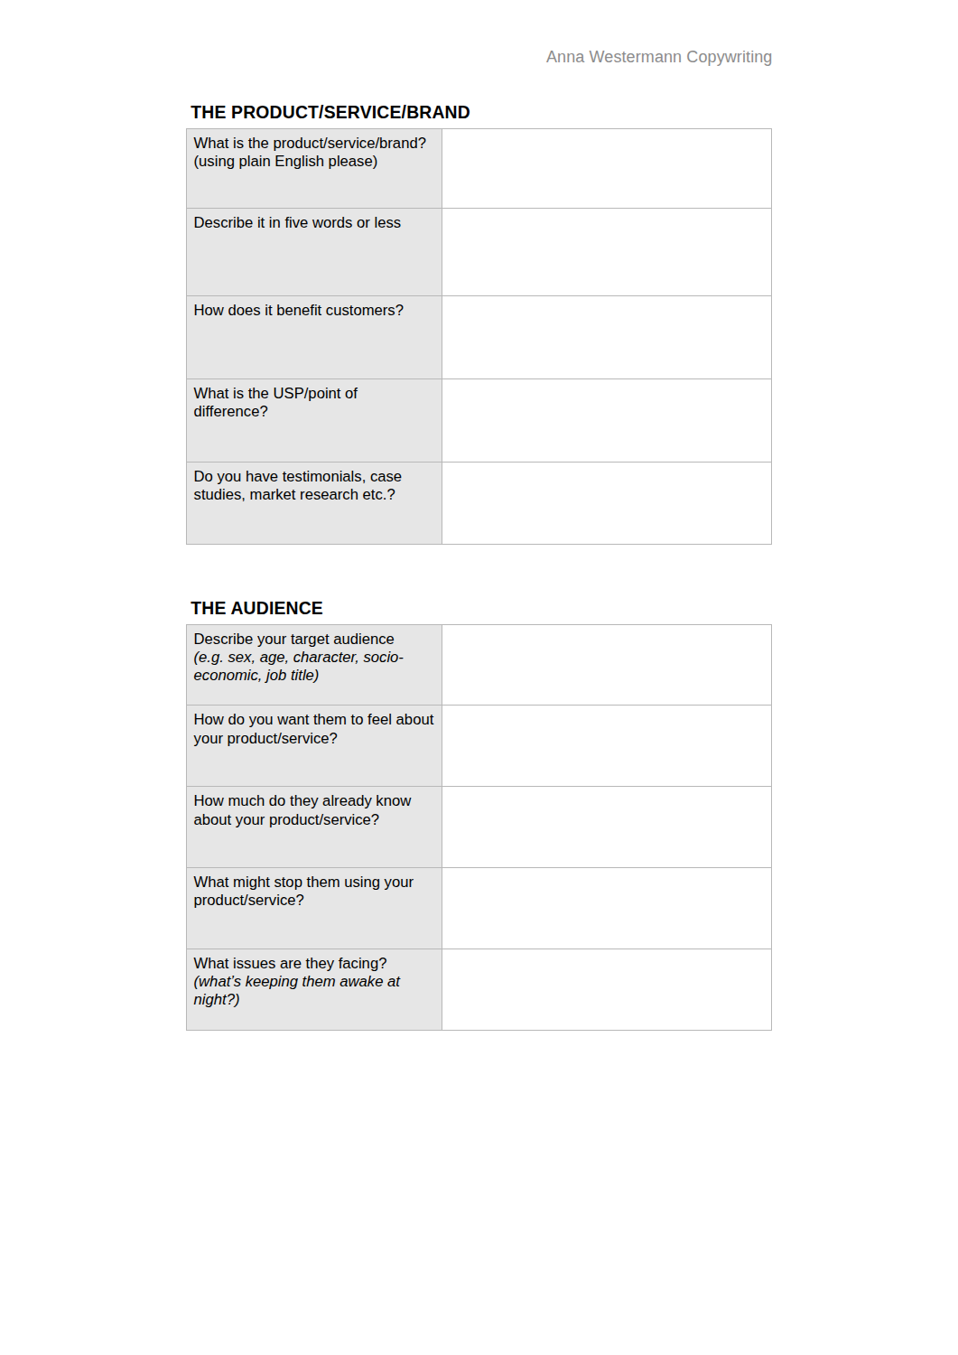Anna Westermann Copywriting
THE PRODUCT/SERVICE/BRAND
| What is the product/service/brand? (using plain English please) | |
| Describe it in five words or less | |
| How does it benefit customers? | |
| What is the USP/point of difference? | |
| Do you have testimonials, case studies, market research etc.? | |
THE AUDIENCE
| Describe your target audience (e.g. sex, age, character, socio-economic, job title) | |
| How do you want them to feel about your product/service? | |
| How much do they already know about your product/service? | |
| What might stop them using your product/service? | |
| What issues are they facing? (what’s keeping them awake at night?) | |